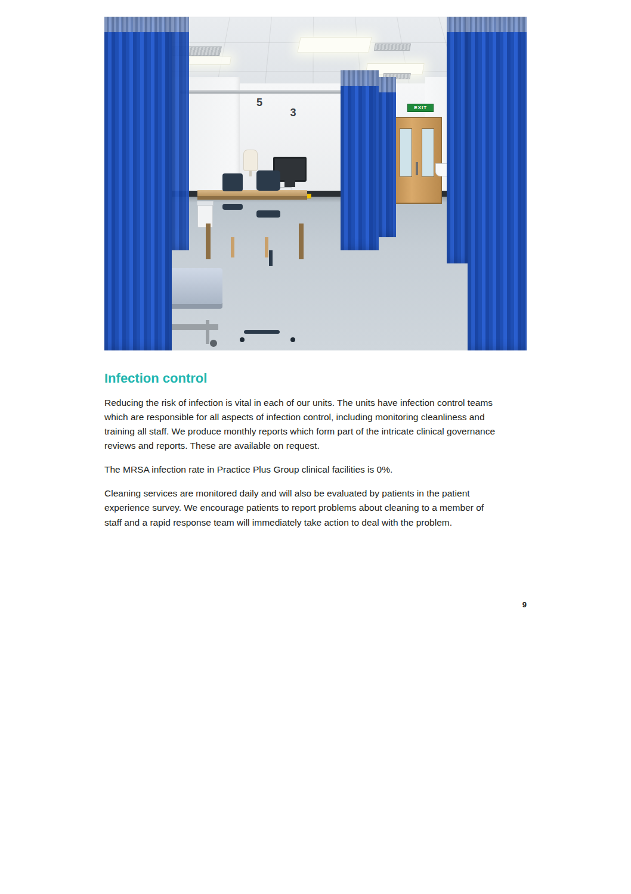5
3
6
4
Infection control
Reducing the risk of infection is vital in each of our units. The units have infection control teams which are responsible for all aspects of infection control, including monitoring cleanliness and training all staff. We produce monthly reports which form part of the intricate clinical governance reviews and reports. These are available on request.
The MRSA infection rate in Practice Plus Group clinical facilities is 0%.
Cleaning services are monitored daily and will also be evaluated by patients in the patient experience survey. We encourage patients to report problems about cleaning to a member of staff and a rapid response team will immediately take action to deal with the problem.
9